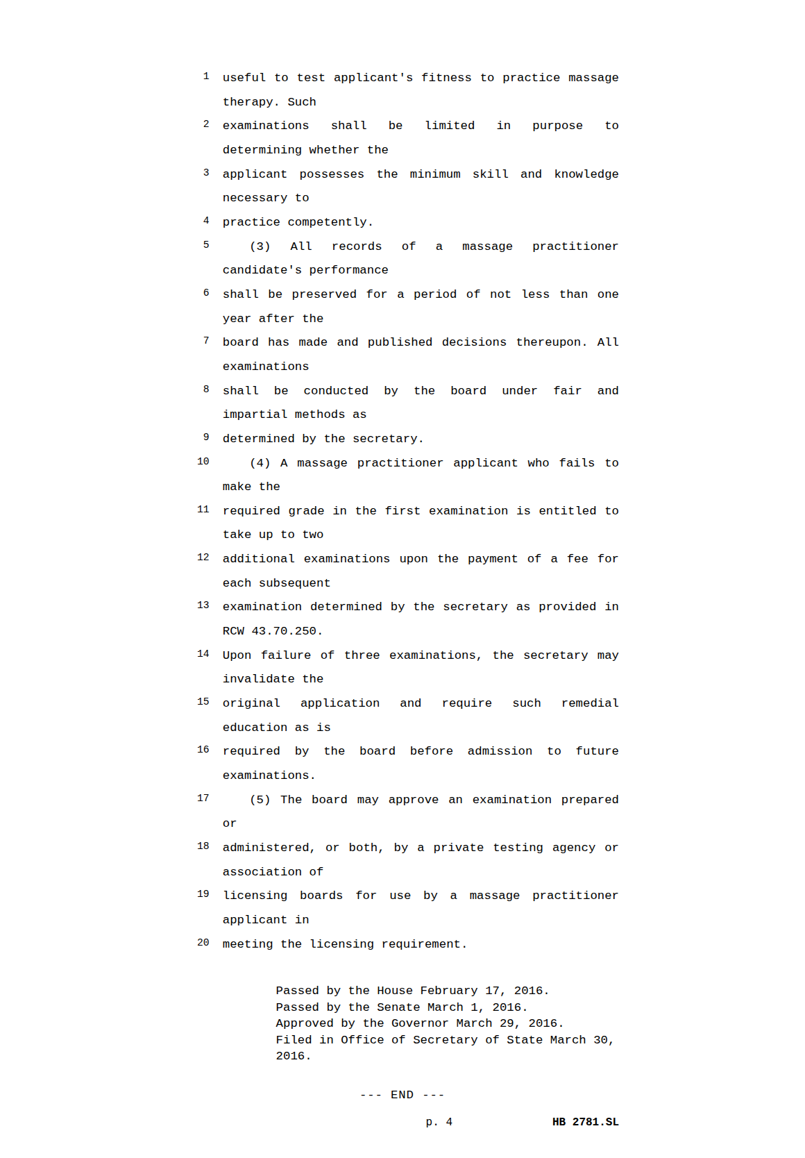useful to test applicant's fitness to practice massage therapy. Such
examinations shall be limited in purpose to determining whether the
applicant possesses the minimum skill and knowledge necessary to
practice competently.
(3) All records of a massage practitioner candidate's performance
shall be preserved for a period of not less than one year after the
board has made and published decisions thereupon. All examinations
shall be conducted by the board under fair and impartial methods as
determined by the secretary.
(4) A massage practitioner applicant who fails to make the
required grade in the first examination is entitled to take up to two
additional examinations upon the payment of a fee for each subsequent
examination determined by the secretary as provided in RCW 43.70.250.
Upon failure of three examinations, the secretary may invalidate the
original application and require such remedial education as is
required by the board before admission to future examinations.
(5) The board may approve an examination prepared or
administered, or both, by a private testing agency or association of
licensing boards for use by a massage practitioner applicant in
meeting the licensing requirement.
Passed by the House February 17, 2016.
Passed by the Senate March 1, 2016.
Approved by the Governor March 29, 2016.
Filed in Office of Secretary of State March 30, 2016.
--- END ---
p. 4 HB 2781.SL